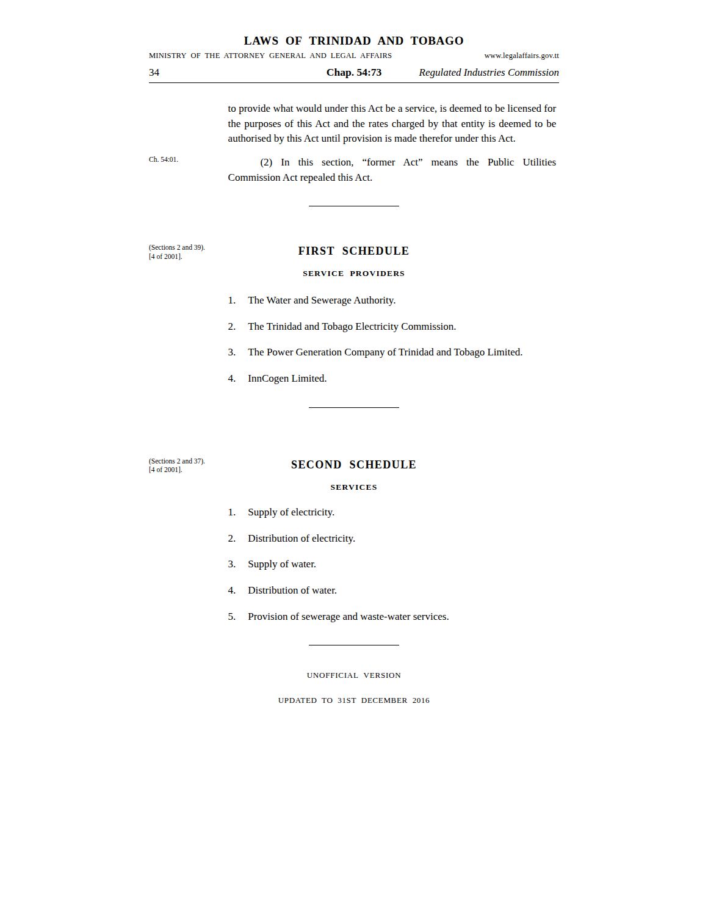LAWS OF TRINIDAD AND TOBAGO
MINISTRY OF THE ATTORNEY GENERAL AND LEGAL AFFAIRS www.legalaffairs.gov.tt
34
Chap. 54:73
Regulated Industries Commission
to provide what would under this Act be a service, is deemed to be licensed for the purposes of this Act and the rates charged by that entity is deemed to be authorised by this Act until provision is made therefor under this Act.
Ch. 54:01.
(2) In this section, “former Act” means the Public Utilities Commission Act repealed this Act.
(Sections 2 and 39).
[4 of 2001].
FIRST SCHEDULE
SERVICE PROVIDERS
1. The Water and Sewerage Authority.
2. The Trinidad and Tobago Electricity Commission.
3. The Power Generation Company of Trinidad and Tobago Limited.
4. InnCogen Limited.
(Sections 2 and 37).
[4 of 2001].
SECOND SCHEDULE
SERVICES
1. Supply of electricity.
2. Distribution of electricity.
3. Supply of water.
4. Distribution of water.
5. Provision of sewerage and waste-water services.
UNOFFICIAL VERSION
UPDATED TO 31ST DECEMBER 2016